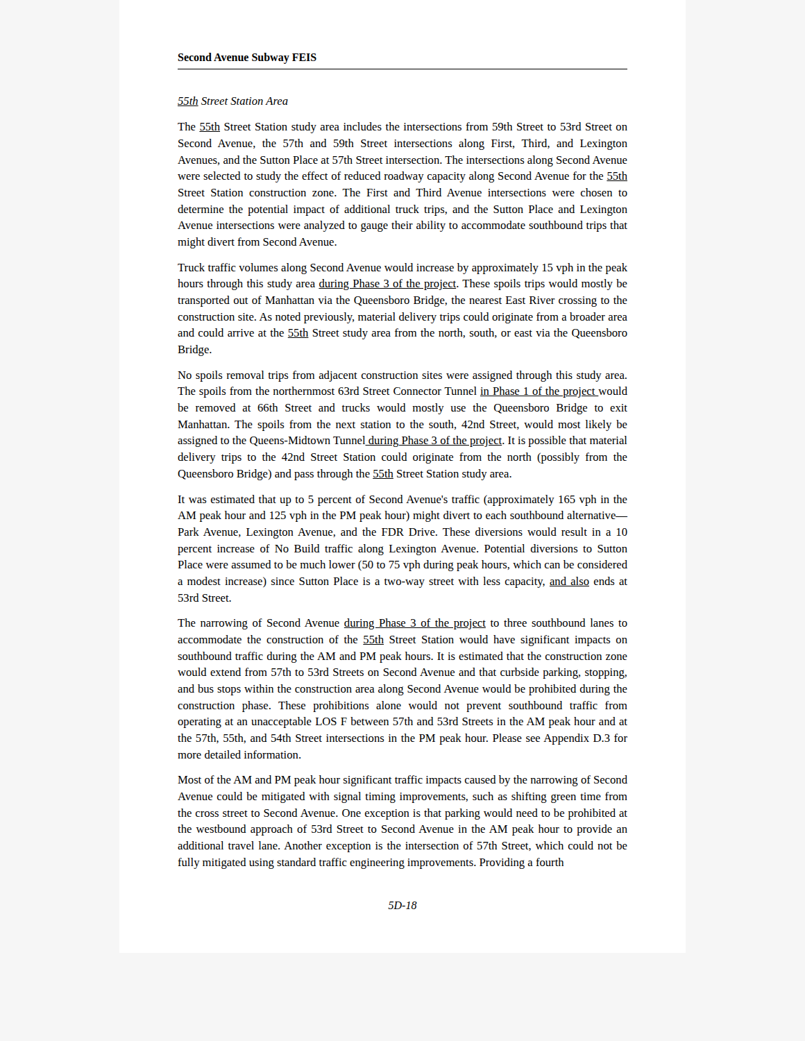Second Avenue Subway FEIS
55th Street Station Area
The 55th Street Station study area includes the intersections from 59th Street to 53rd Street on Second Avenue, the 57th and 59th Street intersections along First, Third, and Lexington Avenues, and the Sutton Place at 57th Street intersection. The intersections along Second Avenue were selected to study the effect of reduced roadway capacity along Second Avenue for the 55th Street Station construction zone. The First and Third Avenue intersections were chosen to determine the potential impact of additional truck trips, and the Sutton Place and Lexington Avenue intersections were analyzed to gauge their ability to accommodate southbound trips that might divert from Second Avenue.
Truck traffic volumes along Second Avenue would increase by approximately 15 vph in the peak hours through this study area during Phase 3 of the project. These spoils trips would mostly be transported out of Manhattan via the Queensboro Bridge, the nearest East River crossing to the construction site. As noted previously, material delivery trips could originate from a broader area and could arrive at the 55th Street study area from the north, south, or east via the Queensboro Bridge.
No spoils removal trips from adjacent construction sites were assigned through this study area. The spoils from the northernmost 63rd Street Connector Tunnel in Phase 1 of the project would be removed at 66th Street and trucks would mostly use the Queensboro Bridge to exit Manhattan. The spoils from the next station to the south, 42nd Street, would most likely be assigned to the Queens-Midtown Tunnel during Phase 3 of the project. It is possible that material delivery trips to the 42nd Street Station could originate from the north (possibly from the Queensboro Bridge) and pass through the 55th Street Station study area.
It was estimated that up to 5 percent of Second Avenue's traffic (approximately 165 vph in the AM peak hour and 125 vph in the PM peak hour) might divert to each southbound alternative—Park Avenue, Lexington Avenue, and the FDR Drive. These diversions would result in a 10 percent increase of No Build traffic along Lexington Avenue. Potential diversions to Sutton Place were assumed to be much lower (50 to 75 vph during peak hours, which can be considered a modest increase) since Sutton Place is a two-way street with less capacity, and also ends at 53rd Street.
The narrowing of Second Avenue during Phase 3 of the project to three southbound lanes to accommodate the construction of the 55th Street Station would have significant impacts on southbound traffic during the AM and PM peak hours. It is estimated that the construction zone would extend from 57th to 53rd Streets on Second Avenue and that curbside parking, stopping, and bus stops within the construction area along Second Avenue would be prohibited during the construction phase. These prohibitions alone would not prevent southbound traffic from operating at an unacceptable LOS F between 57th and 53rd Streets in the AM peak hour and at the 57th, 55th, and 54th Street intersections in the PM peak hour. Please see Appendix D.3 for more detailed information.
Most of the AM and PM peak hour significant traffic impacts caused by the narrowing of Second Avenue could be mitigated with signal timing improvements, such as shifting green time from the cross street to Second Avenue. One exception is that parking would need to be prohibited at the westbound approach of 53rd Street to Second Avenue in the AM peak hour to provide an additional travel lane. Another exception is the intersection of 57th Street, which could not be fully mitigated using standard traffic engineering improvements. Providing a fourth
5D-18